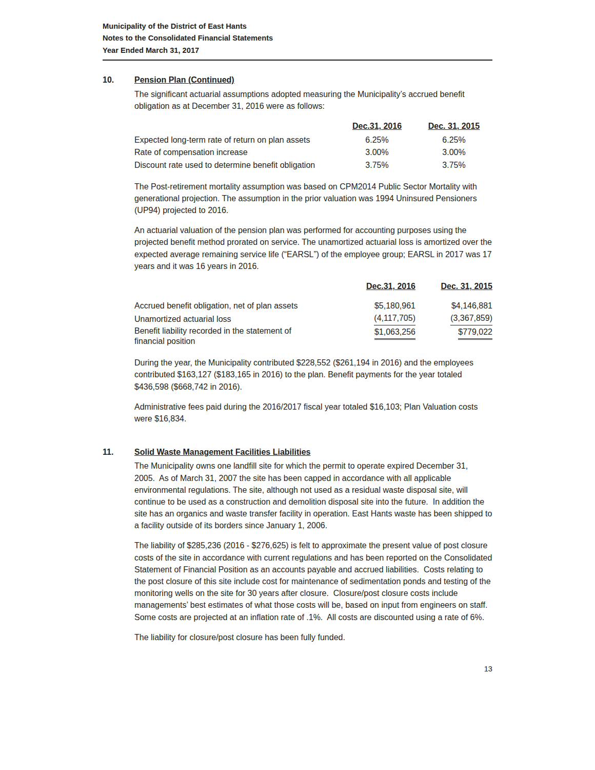Municipality of the District of East Hants
Notes to the Consolidated Financial Statements
Year Ended March 31, 2017
10.
Pension Plan (Continued)
The significant actuarial assumptions adopted measuring the Municipality’s accrued benefit obligation as at December 31, 2016 were as follows:
| | Dec.31, 2016 | Dec. 31, 2015 |
| Expected long-term rate of return on plan assets | 6.25% | 6.25% |
| Rate of compensation increase | 3.00% | 3.00% |
| Discount rate used to determine benefit obligation | 3.75% | 3.75% |
The Post-retirement mortality assumption was based on CPM2014 Public Sector Mortality with generational projection. The assumption in the prior valuation was 1994 Uninsured Pensioners (UP94) projected to 2016.
An actuarial valuation of the pension plan was performed for accounting purposes using the projected benefit method prorated on service. The unamortized actuarial loss is amortized over the expected average remaining service life (“EARSL”) of the employee group; EARSL in 2017 was 17 years and it was 16 years in 2016.
| | Dec.31, 2016 | Dec. 31, 2015 |
| Accrued benefit obligation, net of plan assets | $5,180,961 | $4,146,881 |
| Unamortized actuarial loss | (4,117,705) | (3,367,859) |
| Benefit liability recorded in the statement of financial position | $1,063,256 | $779,022 |
During the year, the Municipality contributed $228,552 ($261,194 in 2016) and the employees contributed $163,127 ($183,165 in 2016) to the plan. Benefit payments for the year totaled $436,598 ($668,742 in 2016).
Administrative fees paid during the 2016/2017 fiscal year totaled $16,103; Plan Valuation costs were $16,834.
11.
Solid Waste Management Facilities Liabilities
The Municipality owns one landfill site for which the permit to operate expired December 31, 2005. As of March 31, 2007 the site has been capped in accordance with all applicable environmental regulations. The site, although not used as a residual waste disposal site, will continue to be used as a construction and demolition disposal site into the future. In addition the site has an organics and waste transfer facility in operation. East Hants waste has been shipped to a facility outside of its borders since January 1, 2006.
The liability of $285,236 (2016 - $276,625) is felt to approximate the present value of post closure costs of the site in accordance with current regulations and has been reported on the Consolidated Statement of Financial Position as an accounts payable and accrued liabilities. Costs relating to the post closure of this site include cost for maintenance of sedimentation ponds and testing of the monitoring wells on the site for 30 years after closure. Closure/post closure costs include managements’ best estimates of what those costs will be, based on input from engineers on staff. Some costs are projected at an inflation rate of .1%. All costs are discounted using a rate of 6%.
The liability for closure/post closure has been fully funded.
13